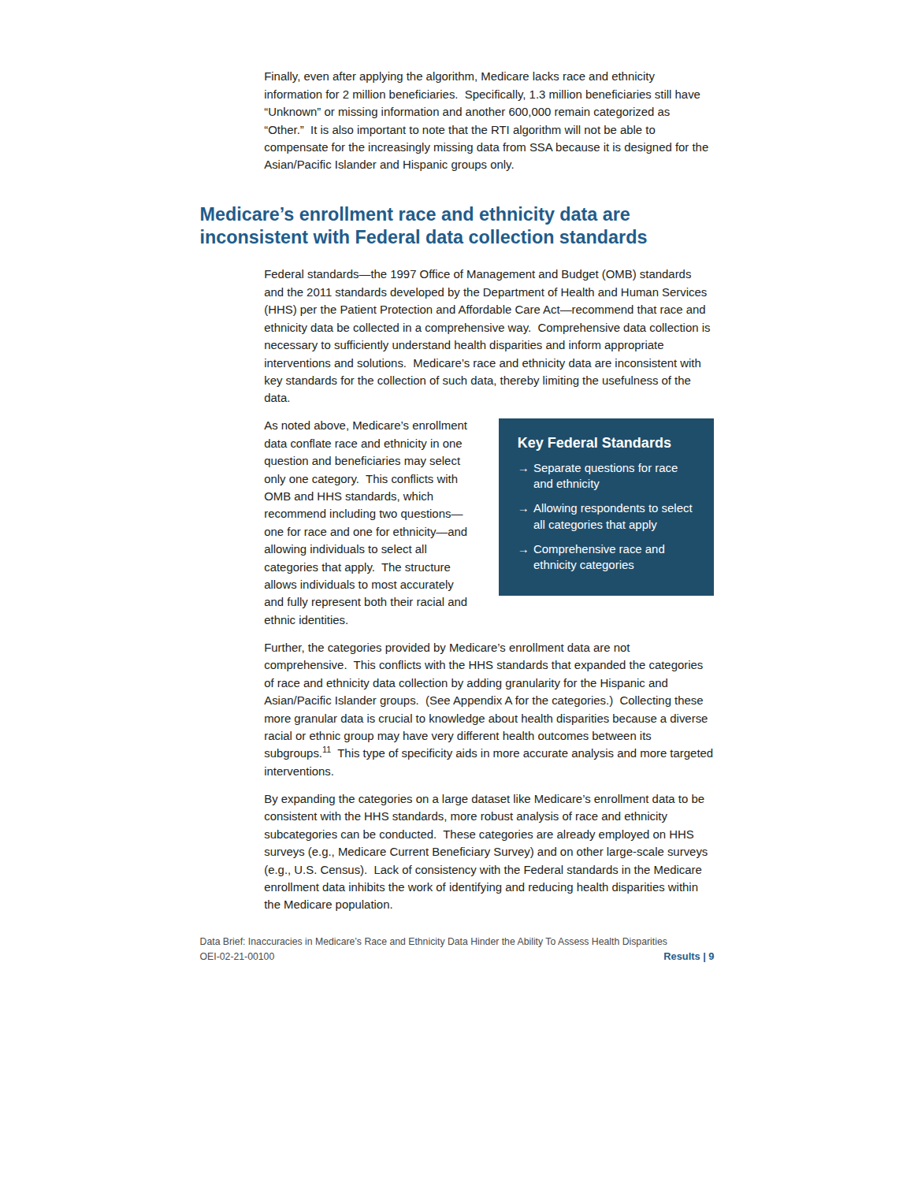Finally, even after applying the algorithm, Medicare lacks race and ethnicity information for 2 million beneficiaries. Specifically, 1.3 million beneficiaries still have “Unknown” or missing information and another 600,000 remain categorized as “Other.” It is also important to note that the RTI algorithm will not be able to compensate for the increasingly missing data from SSA because it is designed for the Asian/Pacific Islander and Hispanic groups only.
Medicare’s enrollment race and ethnicity data are inconsistent with Federal data collection standards
Federal standards—the 1997 Office of Management and Budget (OMB) standards and the 2011 standards developed by the Department of Health and Human Services (HHS) per the Patient Protection and Affordable Care Act—recommend that race and ethnicity data be collected in a comprehensive way. Comprehensive data collection is necessary to sufficiently understand health disparities and inform appropriate interventions and solutions. Medicare’s race and ethnicity data are inconsistent with key standards for the collection of such data, thereby limiting the usefulness of the data.
Key Federal Standards
Separate questions for race and ethnicity
Allowing respondents to select all categories that apply
Comprehensive race and ethnicity categories
As noted above, Medicare’s enrollment data conflate race and ethnicity in one question and beneficiaries may select only one category. This conflicts with OMB and HHS standards, which recommend including two questions—one for race and one for ethnicity—and allowing individuals to select all categories that apply. The structure allows individuals to most accurately and fully represent both their racial and ethnic identities.
Further, the categories provided by Medicare’s enrollment data are not comprehensive. This conflicts with the HHS standards that expanded the categories of race and ethnicity data collection by adding granularity for the Hispanic and Asian/Pacific Islander groups. (See Appendix A for the categories.) Collecting these more granular data is crucial to knowledge about health disparities because a diverse racial or ethnic group may have very different health outcomes between its subgroups.11 This type of specificity aids in more accurate analysis and more targeted interventions.
By expanding the categories on a large dataset like Medicare’s enrollment data to be consistent with the HHS standards, more robust analysis of race and ethnicity subcategories can be conducted. These categories are already employed on HHS surveys (e.g., Medicare Current Beneficiary Survey) and on other large-scale surveys (e.g., U.S. Census). Lack of consistency with the Federal standards in the Medicare enrollment data inhibits the work of identifying and reducing health disparities within the Medicare population.
Data Brief: Inaccuracies in Medicare’s Race and Ethnicity Data Hinder the Ability To Assess Health Disparities OEI-02-21-00100 Results | 9